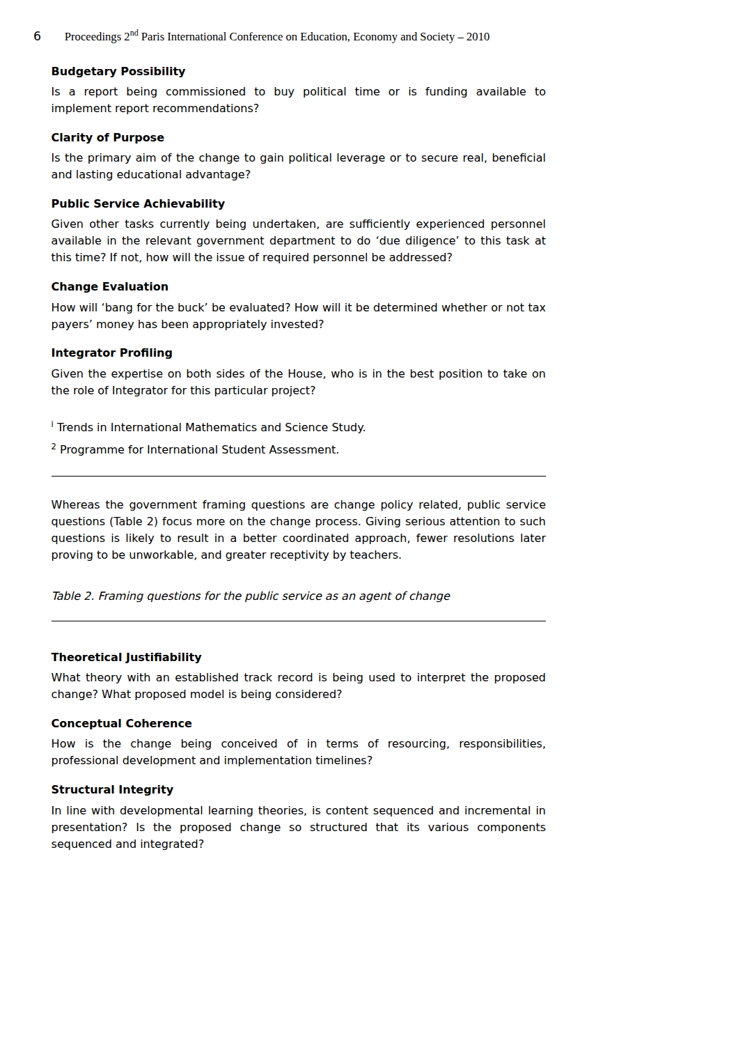6 Proceedings 2nd Paris International Conference on Education, Economy and Society – 2010
Budgetary Possibility
Is a report being commissioned to buy political time or is funding available to implement report recommendations?
Clarity of Purpose
Is the primary aim of the change to gain political leverage or to secure real, beneficial and lasting educational advantage?
Public Service Achievability
Given other tasks currently being undertaken, are sufficiently experienced personnel available in the relevant government department to do ‘due diligence’ to this task at this time? If not, how will the issue of required personnel be addressed?
Change Evaluation
How will ‘bang for the buck’ be evaluated? How will it be determined whether or not tax payers’ money has been appropriately invested?
Integrator Profiling
Given the expertise on both sides of the House, who is in the best position to take on the role of Integrator for this particular project?
i Trends in International Mathematics and Science Study.
2 Programme for International Student Assessment.
Whereas the government framing questions are change policy related, public service questions (Table 2) focus more on the change process. Giving serious attention to such questions is likely to result in a better coordinated approach, fewer resolutions later proving to be unworkable, and greater receptivity by teachers.
Table 2. Framing questions for the public service as an agent of change
Theoretical Justifiability
What theory with an established track record is being used to interpret the proposed change? What proposed model is being considered?
Conceptual Coherence
How is the change being conceived of in terms of resourcing, responsibilities, professional development and implementation timelines?
Structural Integrity
In line with developmental learning theories, is content sequenced and incremental in presentation? Is the proposed change so structured that its various components sequenced and integrated?